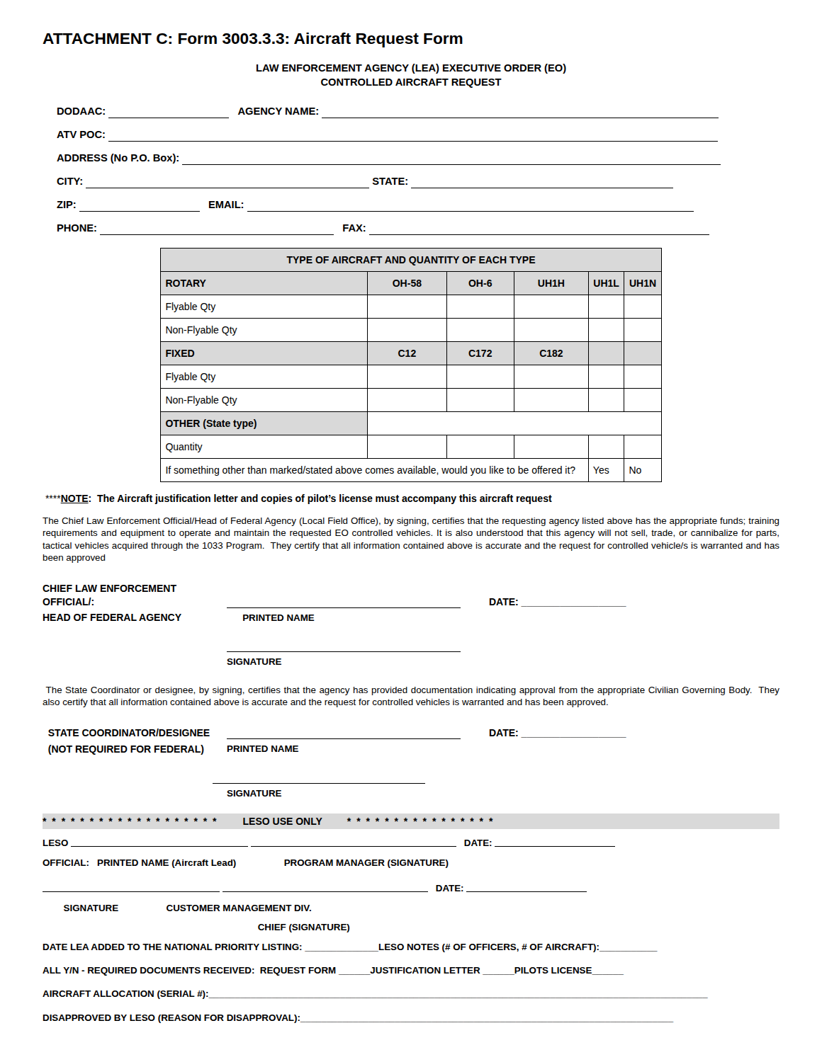ATTACHMENT C: Form 3003.3.3: Aircraft Request Form
LAW ENFORCEMENT AGENCY (LEA) EXECUTIVE ORDER (EO)
CONTROLLED AIRCRAFT REQUEST
DODAAC: AGENCY NAME:
ATV POC:
ADDRESS (No P.O. Box):
CITY: STATE:
ZIP: EMAIL:
PHONE: FAX:
| TYPE OF AIRCRAFT AND QUANTITY OF EACH TYPE |
| --- |
| ROTARY | OH-58 | OH-6 | UH1H | UH1L | UH1N |
| Flyable Qty | | | | | |
| Non-Flyable Qty | | | | | |
| FIXED | C12 | C172 | C182 | | |
| Flyable Qty | | | | | |
| Non-Flyable Qty | | | | | |
| OTHER (State type) | |
| Quantity | | | | | |
| If something other than marked/stated above comes available, would you like to be offered it? | Yes | No |
****NOTE: The Aircraft justification letter and copies of pilot’s license must accompany this aircraft request
The Chief Law Enforcement Official/Head of Federal Agency (Local Field Office), by signing, certifies that the requesting agency listed above has the appropriate funds; training requirements and equipment to operate and maintain the requested EO controlled vehicles. It is also understood that this agency will not sell, trade, or cannibalize for parts, tactical vehicles acquired through the 1033 Program. They certify that all information contained above is accurate and the request for controlled vehicle/s is warranted and has been approved
CHIEF LAW ENFORCEMENT OFFICIAL/:
DATE: ___________________
HEAD OF FEDERAL AGENCY
PRINTED NAME
SIGNATURE
The State Coordinator or designee, by signing, certifies that the agency has provided documentation indicating approval from the appropriate Civilian Governing Body. They also certify that all information contained above is accurate and the request for controlled vehicles is warranted and has been approved.
STATE COORDINATOR/DESIGNEE
DATE: ___________________
(NOT REQUIRED FOR FEDERAL)
PRINTED NAME
SIGNATURE
* * * * * * * * * * * * * * * * * * * LESO USE ONLY * * * * * * * * * * * * * * * *
LESO DATE:
OFFICIAL: PRINTED NAME (Aircraft Lead) PROGRAM MANAGER (SIGNATURE)
DATE:
SIGNATURE CUSTOMER MANAGEMENT DIV.
CHIEF (SIGNATURE)
DATE LEA ADDED TO THE NATIONAL PRIORITY LISTING: ______________LESO NOTES (# OF OFFICERS, # OF AIRCRAFT):___________
ALL Y/N - REQUIRED DOCUMENTS RECEIVED: REQUEST FORM ______JUSTIFICATION LETTER ______PILOTS LICENSE______
AIRCRAFT ALLOCATION (SERIAL #):_______________________________________________________________________________________________
DISAPPROVED BY LESO (REASON FOR DISAPPROVAL):_______________________________________________________________________